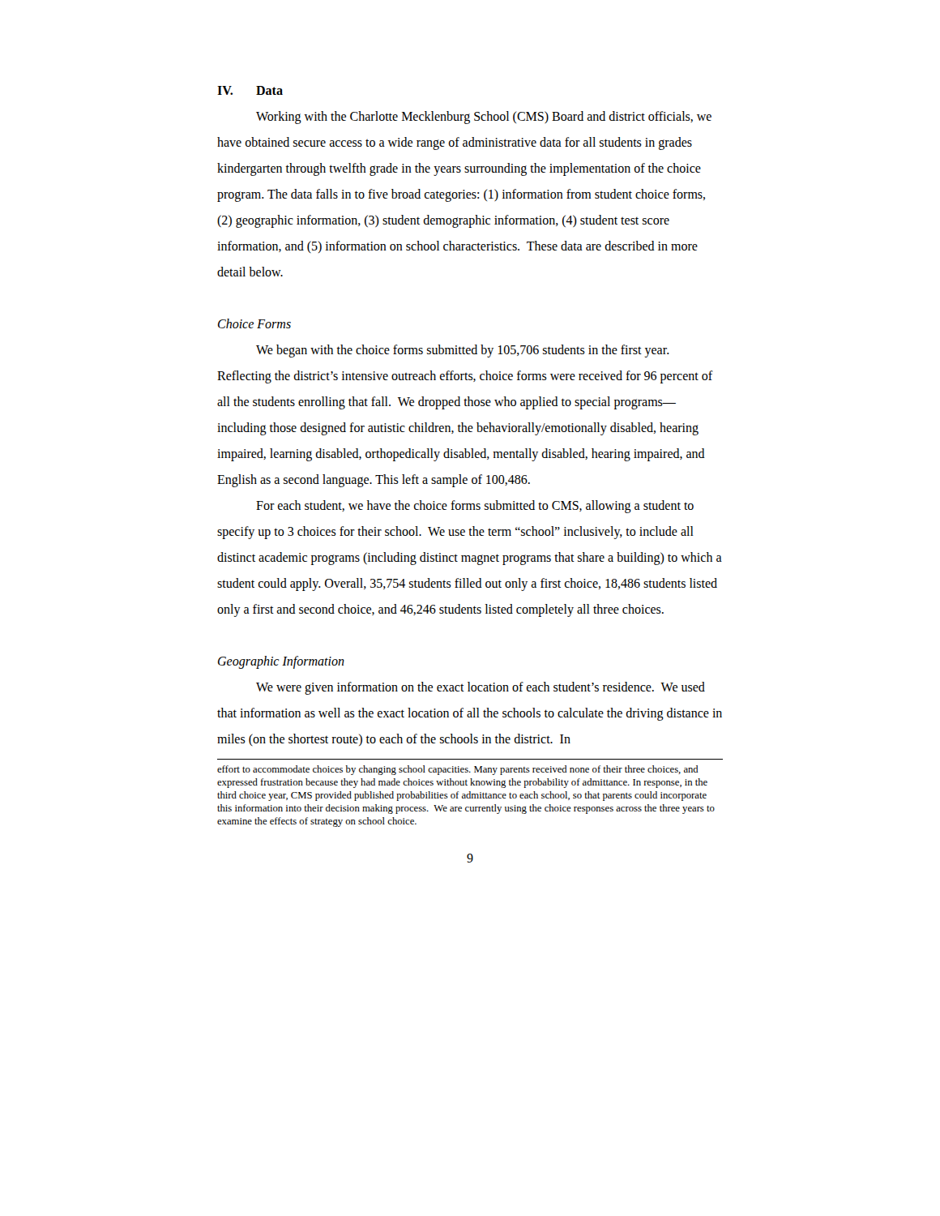IV. Data
Working with the Charlotte Mecklenburg School (CMS) Board and district officials, we have obtained secure access to a wide range of administrative data for all students in grades kindergarten through twelfth grade in the years surrounding the implementation of the choice program. The data falls in to five broad categories: (1) information from student choice forms, (2) geographic information, (3) student demographic information, (4) student test score information, and (5) information on school characteristics. These data are described in more detail below.
Choice Forms
We began with the choice forms submitted by 105,706 students in the first year. Reflecting the district’s intensive outreach efforts, choice forms were received for 96 percent of all the students enrolling that fall. We dropped those who applied to special programs—including those designed for autistic children, the behaviorally/emotionally disabled, hearing impaired, learning disabled, orthopedically disabled, mentally disabled, hearing impaired, and English as a second language. This left a sample of 100,486.
For each student, we have the choice forms submitted to CMS, allowing a student to specify up to 3 choices for their school. We use the term “school” inclusively, to include all distinct academic programs (including distinct magnet programs that share a building) to which a student could apply. Overall, 35,754 students filled out only a first choice, 18,486 students listed only a first and second choice, and 46,246 students listed completely all three choices.
Geographic Information
We were given information on the exact location of each student’s residence. We used that information as well as the exact location of all the schools to calculate the driving distance in miles (on the shortest route) to each of the schools in the district. In
effort to accommodate choices by changing school capacities. Many parents received none of their three choices, and expressed frustration because they had made choices without knowing the probability of admittance. In response, in the third choice year, CMS provided published probabilities of admittance to each school, so that parents could incorporate this information into their decision making process. We are currently using the choice responses across the three years to examine the effects of strategy on school choice.
9